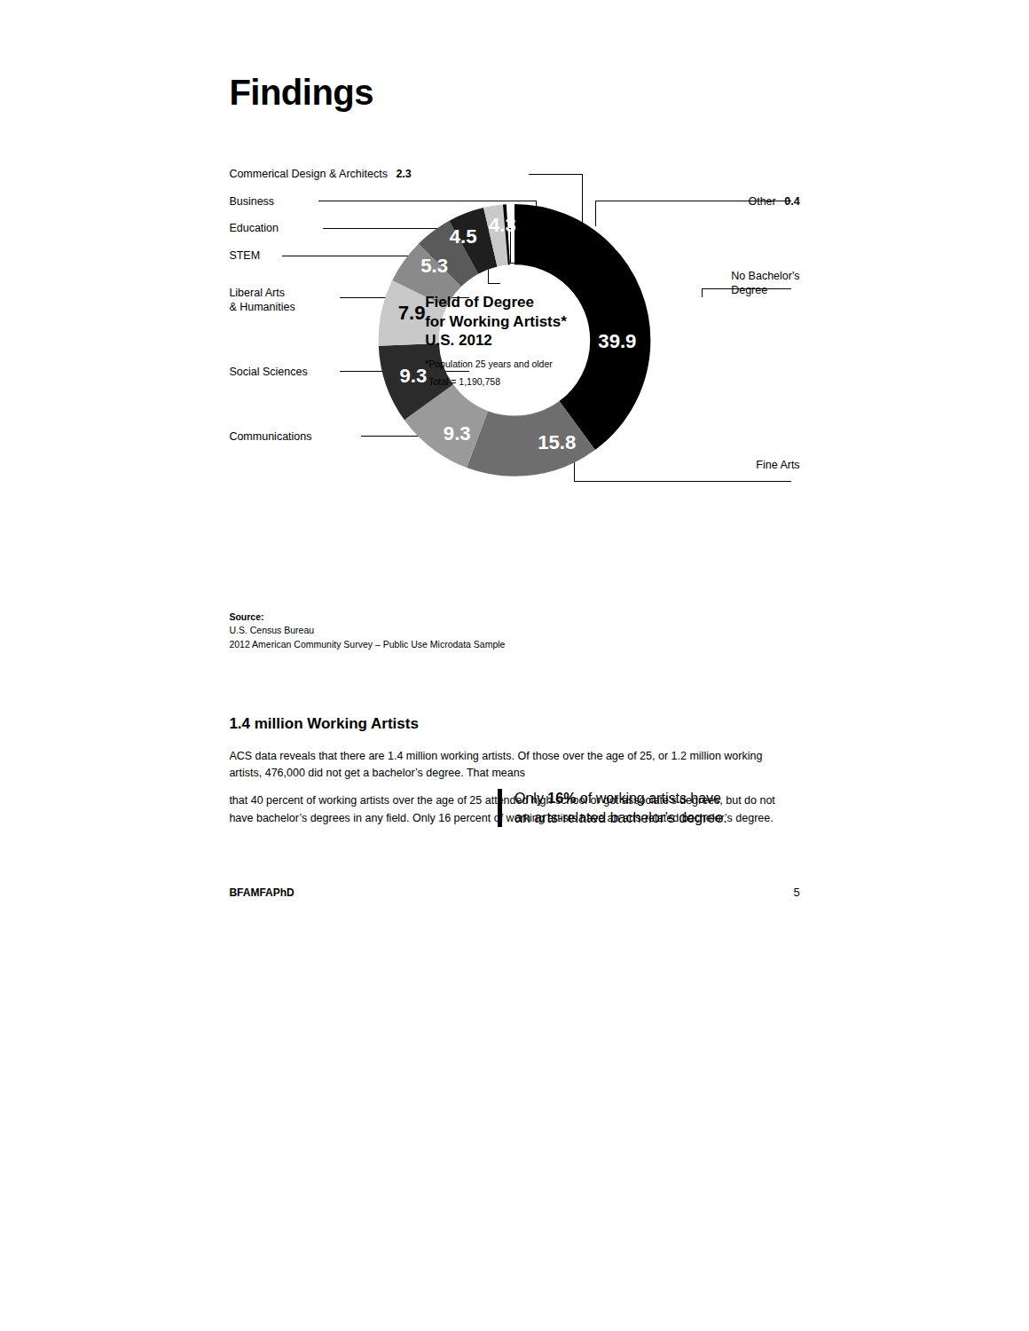Findings
Commerical Design & Architects 2.3
Business
Education
STEM
Liberal Arts
& Humanities
Social Sciences
Communications
Other 0.4
No Bachelor's
Degree
Fine Arts
Donut built from stroked circle segments. r = 70, circumference = 2*pi*70 = 439.82 Values (percent): No Bachelor's 39.9, Fine Arts 15.8, Communications 9.3, Social Sciences 9.3, Liberal Arts 7.9, STEM 5.3, Education 4.5, Business 4.3, Commercial Design 2.3, Other 0.4 Start at 12 o'clock, clockwise. 39.9 15.8 9.3 9.3 7.9 5.3 4.5 4.3
Field of Degree
for Working Artists*
U.S. 2012
*Population 25 years and older
Total = 1,190,758
Source:
U.S. Census Bureau
2012 American Community Survey – Public Use Microdata Sample
1.4 million Working Artists
ACS data reveals that there are 1.4 million working artists. Of those over the age of 25, or 1.2 million working artists, 476,000 did not get a bachelor’s degree. That means
that 40 percent of working artists over the age of 25 attended high school or got associate’s degrees, but do not have bachelor’s degrees in any field. Only 16 percent of working artists have an arts‑related bachelor’s degree.
Only 16% of working artists have
an arts‑related bachelor’s degree.
BFAMFAPhD 5